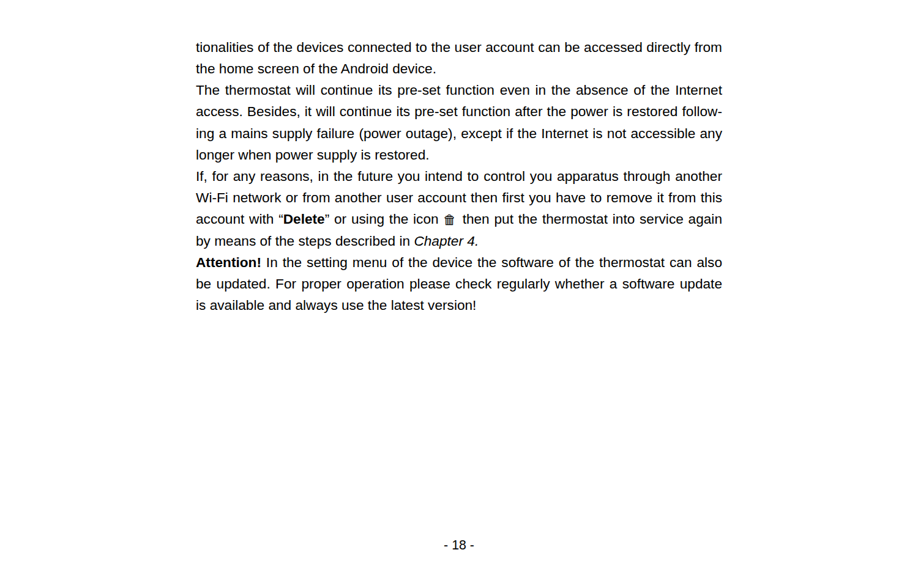tionalities of the devices connected to the user account can be accessed directly from the home screen of the Android device.
The thermostat will continue its pre-set function even in the absence of the Internet access. Besides, it will continue its pre-set function after the power is restored following a mains supply failure (power outage), except if the Internet is not accessible any longer when power supply is restored.
If, for any reasons, in the future you intend to control you apparatus through another Wi-Fi network or from another user account then first you have to remove it from this account with “Delete” or using the icon 🗑 then put the thermostat into service again by means of the steps described in Chapter 4.
Attention! In the setting menu of the device the software of the thermostat can also be updated. For proper operation please check regularly whether a software update is available and always use the latest version!
- 18 -